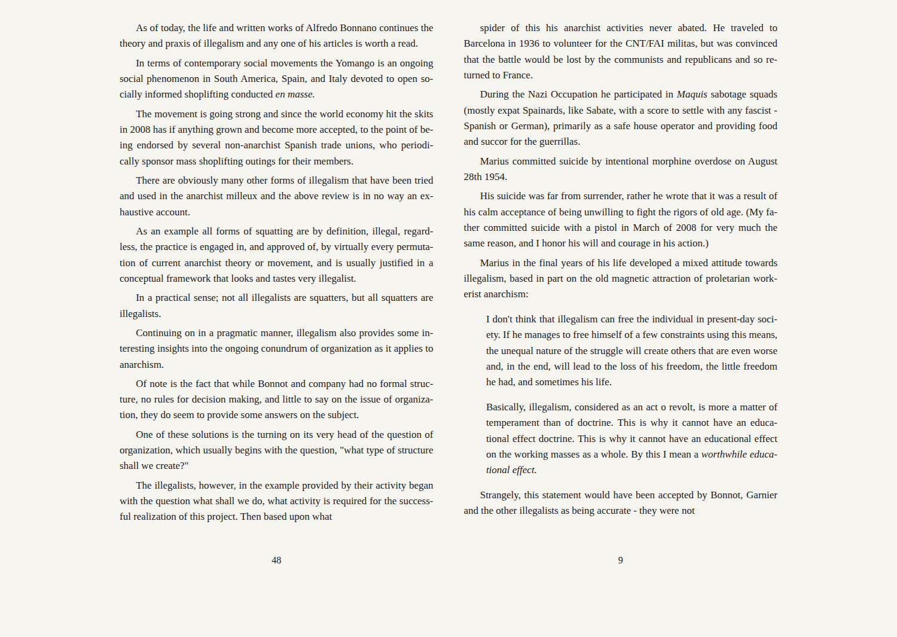As of today, the life and written works of Alfredo Bonnano continues the theory and praxis of illegalism and any one of his articles is worth a read.
In terms of contemporary social movements the Yomango is an ongoing social phenomenon in South America, Spain, and Italy devoted to open socially informed shoplifting conducted en masse.
The movement is going strong and since the world economy hit the skits in 2008 has if anything grown and become more accepted, to the point of being endorsed by several non-anarchist Spanish trade unions, who periodically sponsor mass shoplifting outings for their members.
There are obviously many other forms of illegalism that have been tried and used in the anarchist milleux and the above review is in no way an exhaustive account.
As an example all forms of squatting are by definition, illegal, regardless, the practice is engaged in, and approved of, by virtually every permutation of current anarchist theory or movement, and is usually justified in a conceptual framework that looks and tastes very illegalist.
In a practical sense; not all illegalists are squatters, but all squatters are illegalists.
Continuing on in a pragmatic manner, illegalism also provides some interesting insights into the ongoing conundrum of organization as it applies to anarchism.
Of note is the fact that while Bonnot and company had no formal structure, no rules for decision making, and little to say on the issue of organization, they do seem to provide some answers on the subject.
One of these solutions is the turning on its very head of the question of organization, which usually begins with the question, "what type of structure shall we create?"
The illegalists, however, in the example provided by their activity began with the question what shall we do, what activity is required for the successful realization of this project. Then based upon what
48
spider of this his anarchist activities never abated. He traveled to Barcelona in 1936 to volunteer for the CNT/FAI militas, but was convinced that the battle would be lost by the communists and republicans and so returned to France.
During the Nazi Occupation he participated in Maquis sabotage squads (mostly expat Spainards, like Sabate, with a score to settle with any fascist - Spanish or German), primarily as a safe house operator and providing food and succor for the guerrillas.
Marius committed suicide by intentional morphine overdose on August 28th 1954.
His suicide was far from surrender, rather he wrote that it was a result of his calm acceptance of being unwilling to fight the rigors of old age. (My father committed suicide with a pistol in March of 2008 for very much the same reason, and I honor his will and courage in his action.)
Marius in the final years of his life developed a mixed attitude towards illegalism, based in part on the old magnetic attraction of proletarian workerist anarchism:
I don't think that illegalism can free the individual in present-day society. If he manages to free himself of a few constraints using this means, the unequal nature of the struggle will create others that are even worse and, in the end, will lead to the loss of his freedom, the little freedom he had, and sometimes his life.
Basically, illegalism, considered as an act o revolt, is more a matter of temperament than of doctrine. This is why it cannot have an educational effect doctrine. This is why it cannot have an educational effect on the working masses as a whole. By this I mean a worthwhile educational effect.
Strangely, this statement would have been accepted by Bonnot, Garnier and the other illegalists as being accurate - they were not
9